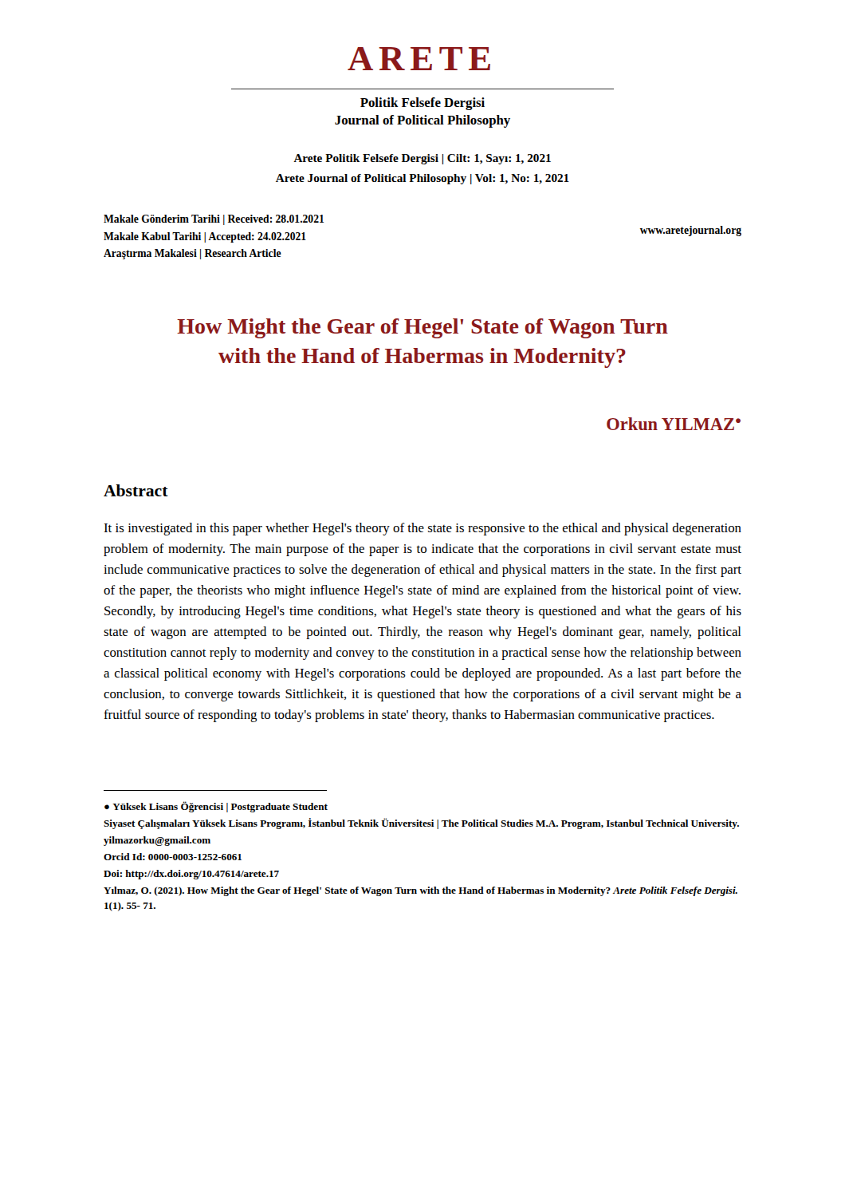ARETE
Politik Felsefe Dergisi
Journal of Political Philosophy
Arete Politik Felsefe Dergisi | Cilt: 1, Sayı: 1, 2021
Arete Journal of Political Philosophy | Vol: 1, No: 1, 2021
Makale Gönderim Tarihi | Received: 28.01.2021
Makale Kabul Tarihi | Accepted: 24.02.2021
Araştırma Makalesi | Research Article
www.aretejournal.org
How Might the Gear of Hegel' State of Wagon Turn
with the Hand of Habermas in Modernity?
Orkun YILMAZ●
Abstract
It is investigated in this paper whether Hegel's theory of the state is responsive to the ethical and physical degeneration problem of modernity. The main purpose of the paper is to indicate that the corporations in civil servant estate must include communicative practices to solve the degeneration of ethical and physical matters in the state. In the first part of the paper, the theorists who might influence Hegel's state of mind are explained from the historical point of view. Secondly, by introducing Hegel's time conditions, what Hegel's state theory is questioned and what the gears of his state of wagon are attempted to be pointed out. Thirdly, the reason why Hegel's dominant gear, namely, political constitution cannot reply to modernity and convey to the constitution in a practical sense how the relationship between a classical political economy with Hegel's corporations could be deployed are propounded. As a last part before the conclusion, to converge towards Sittlichkeit, it is questioned that how the corporations of a civil servant might be a fruitful source of responding to today's problems in state' theory, thanks to Habermasian communicative practices.
● Yüksek Lisans Öğrencisi | Postgraduate Student
Siyaset Çalışmaları Yüksek Lisans Programı, İstanbul Teknik Üniversitesi | The Political Studies M.A. Program, Istanbul Technical University.
yilmazorku@gmail.com
Orcid Id: 0000-0003-1252-6061
Doi: http://dx.doi.org/10.47614/arete.17
Yılmaz, O. (2021). How Might the Gear of Hegel' State of Wagon Turn with the Hand of Habermas in Modernity? Arete Politik Felsefe Dergisi. 1(1). 55- 71.